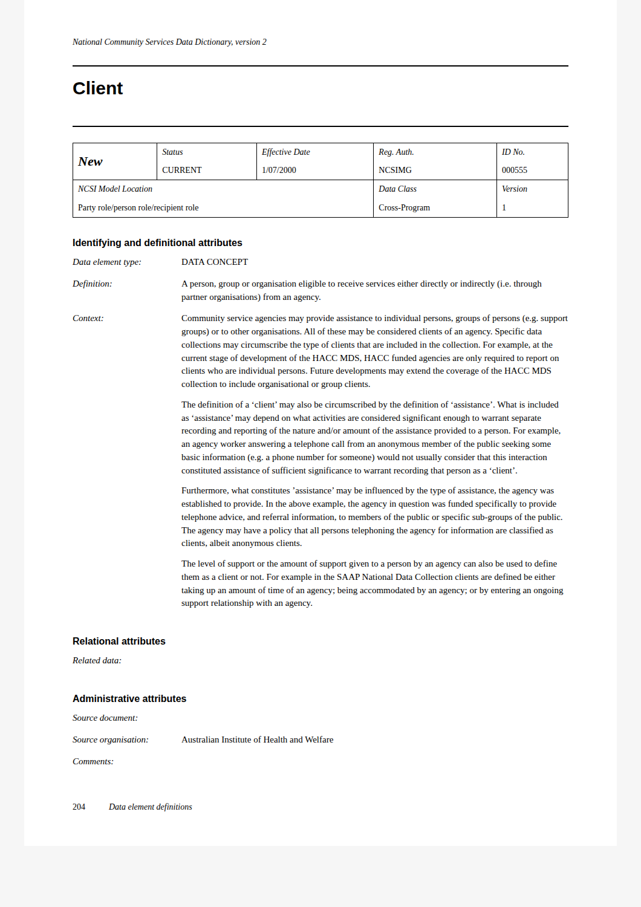National Community Services Data Dictionary, version 2
Client
| New | Status | Effective Date | Reg. Auth. | ID No. |
| CURRENT | 1/07/2000 | NCSIMG | 000555 |
| NCSI Model Location | Data Class | Version |
| Party role/person role/recipient role | Cross-Program | 1 |
Identifying and definitional attributes
Data element type:
DATA CONCEPT
Definition:
A person, group or organisation eligible to receive services either directly or indirectly (i.e. through partner organisations) from an agency.
Context:
Community service agencies may provide assistance to individual persons, groups of persons (e.g. support groups) or to other organisations. All of these may be considered clients of an agency. Specific data collections may circumscribe the type of clients that are included in the collection. For example, at the current stage of development of the HACC MDS, HACC funded agencies are only required to report on clients who are individual persons. Future developments may extend the coverage of the HACC MDS collection to include organisational or group clients.
The definition of a ‘client’ may also be circumscribed by the definition of ‘assistance’. What is included as ‘assistance’ may depend on what activities are considered significant enough to warrant separate recording and reporting of the nature and/or amount of the assistance provided to a person. For example, an agency worker answering a telephone call from an anonymous member of the public seeking some basic information (e.g. a phone number for someone) would not usually consider that this interaction constituted assistance of sufficient significance to warrant recording that person as a ‘client’.
Furthermore, what constitutes ’assistance’ may be influenced by the type of assistance, the agency was established to provide. In the above example, the agency in question was funded specifically to provide telephone advice, and referral information, to members of the public or specific sub-groups of the public. The agency may have a policy that all persons telephoning the agency for information are classified as clients, albeit anonymous clients.
The level of support or the amount of support given to a person by an agency can also be used to define them as a client or not. For example in the SAAP National Data Collection clients are defined be either taking up an amount of time of an agency; being accommodated by an agency; or by entering an ongoing support relationship with an agency.
Relational attributes
Related data:
Administrative attributes
Source document:
Source organisation:
Australian Institute of Health and Welfare
Comments:
204 Data element definitions